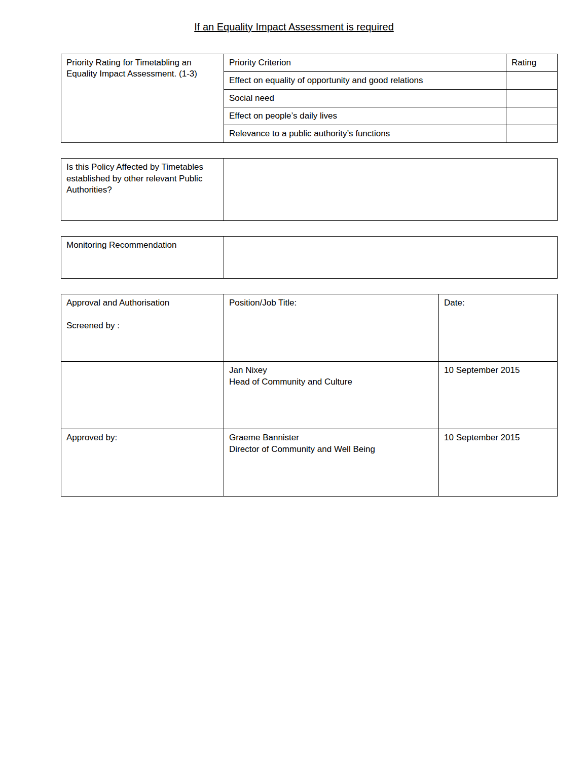If an Equality Impact Assessment is required
| | Priority Rating for Timetabling an Equality Impact Assessment. (1-3) | Priority Criterion | Rating |
| | Effect on equality of opportunity and good relations | |
| | Social need | |
| | Effect on people’s daily lives | |
| | Relevance to a public authority’s functions | |
| | Is this Policy Affected by Timetables established by other relevant Public Authorities? | |
| | Monitoring Recommendation | |
| | Approval and Authorisation Screened by : | Position/Job Title: | Date: |
| | | Jan Nixey Head of Community and Culture | 10 September 2015 |
| | Approved by: | Graeme Bannister Director of Community and Well Being | 10 September 2015 |